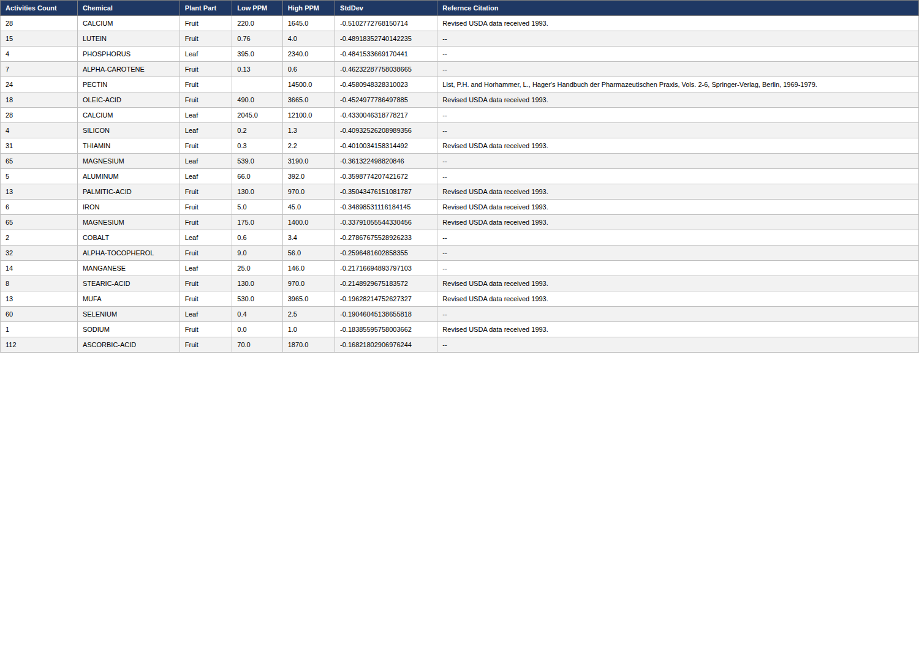| Activities Count | Chemical | Plant Part | Low PPM | High PPM | StdDev | Refernce Citation |
| --- | --- | --- | --- | --- | --- | --- |
| 28 | CALCIUM | Fruit | 220.0 | 1645.0 | -0.5102772768150714 | Revised USDA data received 1993. |
| 15 | LUTEIN | Fruit | 0.76 | 4.0 | -0.48918352740142235 | -- |
| 4 | PHOSPHORUS | Leaf | 395.0 | 2340.0 | -0.4841533669170441 | -- |
| 7 | ALPHA-CAROTENE | Fruit | 0.13 | 0.6 | -0.46232287758038665 | -- |
| 24 | PECTIN | Fruit | | 14500.0 | -0.4580948328310023 | List, P.H. and Horhammer, L., Hager's Handbuch der Pharmazeutischen Praxis, Vols. 2-6, Springer-Verlag, Berlin, 1969-1979. |
| 18 | OLEIC-ACID | Fruit | 490.0 | 3665.0 | -0.4524977786497885 | Revised USDA data received 1993. |
| 28 | CALCIUM | Leaf | 2045.0 | 12100.0 | -0.4330046318778217 | -- |
| 4 | SILICON | Leaf | 0.2 | 1.3 | -0.40932526208989356 | -- |
| 31 | THIAMIN | Fruit | 0.3 | 2.2 | -0.4010034158314492 | Revised USDA data received 1993. |
| 65 | MAGNESIUM | Leaf | 539.0 | 3190.0 | -0.361322498820846 | -- |
| 5 | ALUMINUM | Leaf | 66.0 | 392.0 | -0.3598774207421672 | -- |
| 13 | PALMITIC-ACID | Fruit | 130.0 | 970.0 | -0.35043476151081787 | Revised USDA data received 1993. |
| 6 | IRON | Fruit | 5.0 | 45.0 | -0.34898531116184145 | Revised USDA data received 1993. |
| 65 | MAGNESIUM | Fruit | 175.0 | 1400.0 | -0.33791055544330456 | Revised USDA data received 1993. |
| 2 | COBALT | Leaf | 0.6 | 3.4 | -0.27867675528926233 | -- |
| 32 | ALPHA-TOCOPHEROL | Fruit | 9.0 | 56.0 | -0.2596481602858355 | -- |
| 14 | MANGANESE | Leaf | 25.0 | 146.0 | -0.21716694893797103 | -- |
| 8 | STEARIC-ACID | Fruit | 130.0 | 970.0 | -0.2148929675183572 | Revised USDA data received 1993. |
| 13 | MUFA | Fruit | 530.0 | 3965.0 | -0.19628214752627327 | Revised USDA data received 1993. |
| 60 | SELENIUM | Leaf | 0.4 | 2.5 | -0.19046045138655818 | -- |
| 1 | SODIUM | Fruit | 0.0 | 1.0 | -0.18385595758003662 | Revised USDA data received 1993. |
| 112 | ASCORBIC-ACID | Fruit | 70.0 | 1870.0 | -0.16821802906976244 | -- |